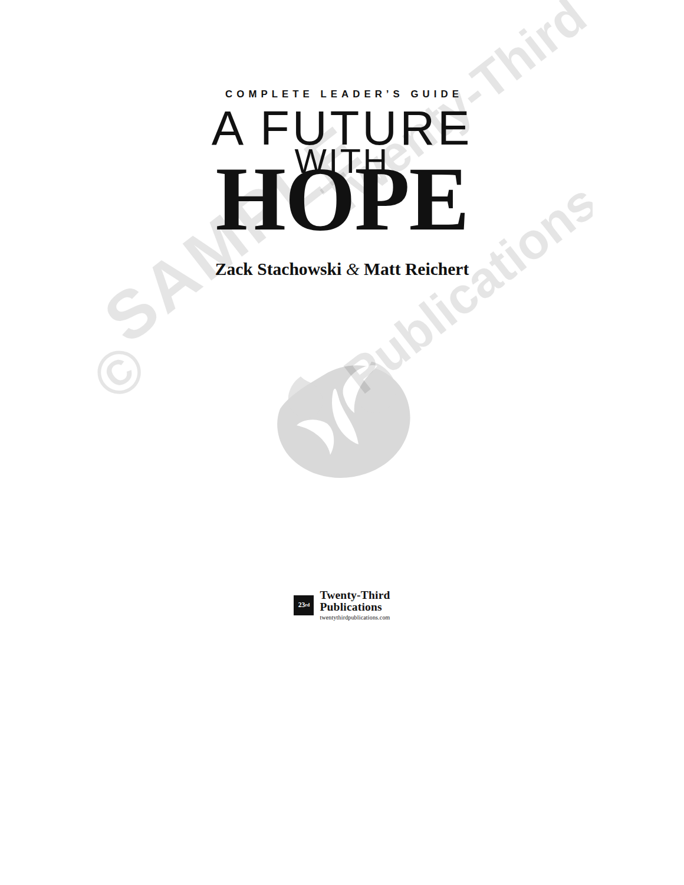SAMPLE © Twenty-Third Publications
Complete Leader’s Guide
A Future With Hope
Zack Stachowski & Matt Reichert
23rd
Twenty-Third Publications twentythirdpublications.com